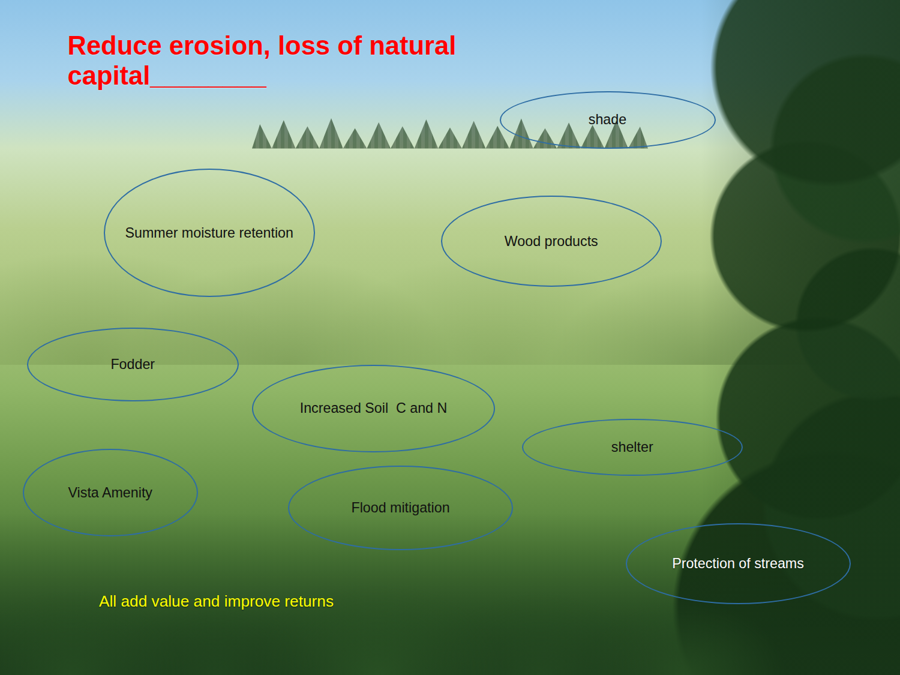Reduce erosion, loss of natural capital________
shade
Summer moisture retention
Wood products
Fodder
Increased Soil C and N
shelter
Vista Amenity
Flood mitigation
Protection of streams
All add value and improve returns